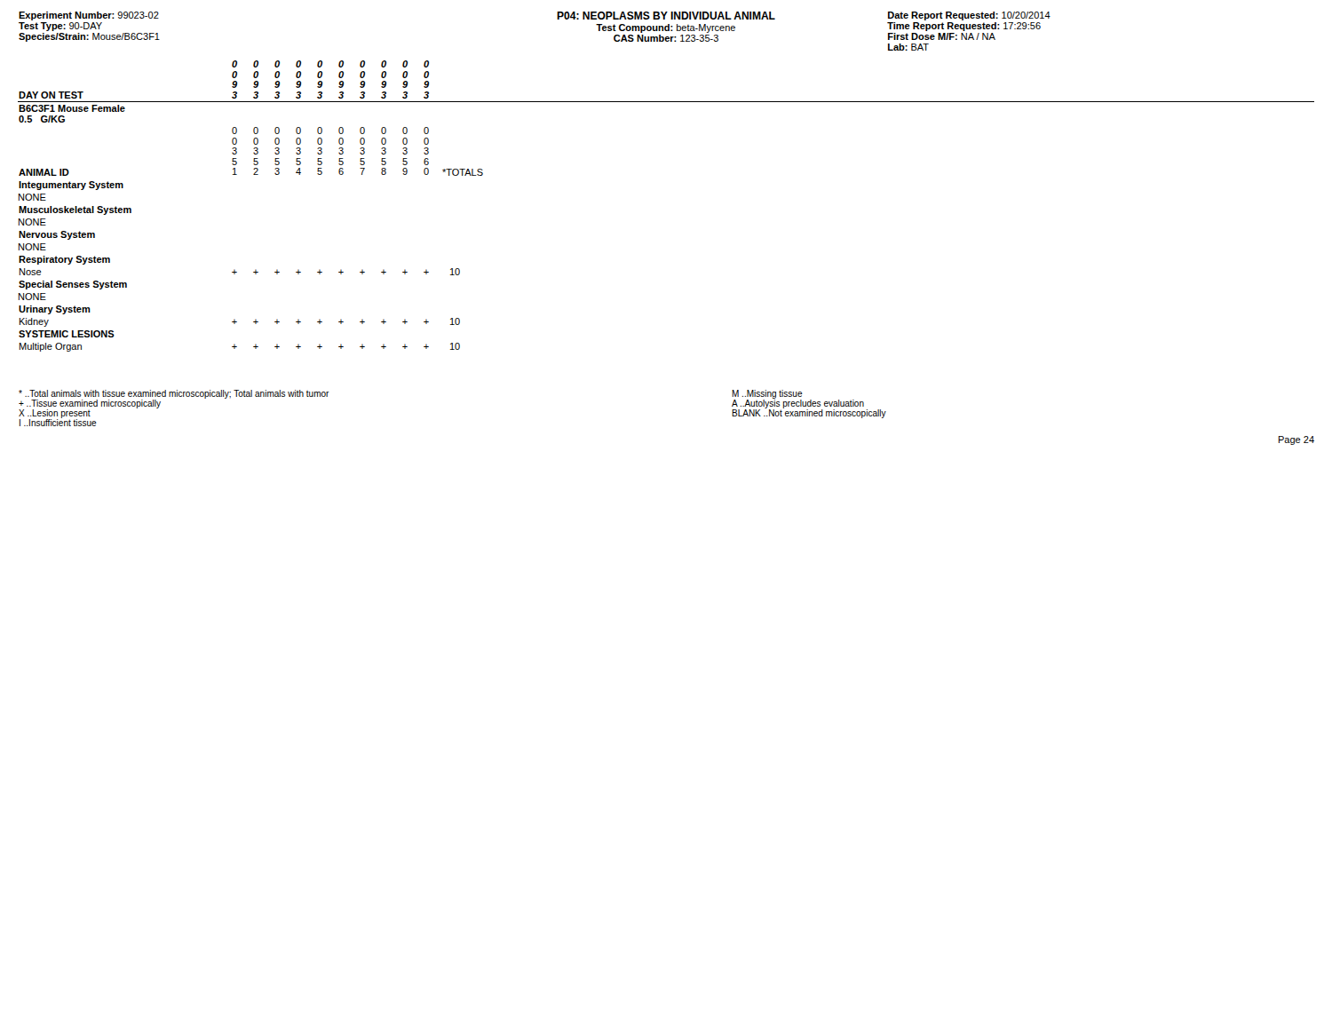| Experiment Number: 99023-02 Test Type: 90-DAY Species/Strain: Mouse/B6C3F1 | P04: NEOPLASMS BY INDIVIDUAL ANIMAL Test Compound: beta-Myrcene CAS Number: 123-35-3 | Date Report Requested: 10/20/2014 Time Report Requested: 17:29:56 First Dose M/F: NA / NA Lab: BAT |
| DAY ON TEST | 0 0 9 3 | 0 0 9 3 | 0 0 9 3 | 0 0 9 3 | 0 0 9 3 | 0 0 9 3 | 0 0 9 3 | 0 0 9 3 | 0 0 9 3 | 0 0 9 3 | |
| B6C3F1 Mouse Female 0.5 G/KG | |
| ANIMAL ID | 0 0 3 5 1 | 0 0 3 5 2 | 0 0 3 5 3 | 0 0 3 5 4 | 0 0 3 5 5 | 0 0 3 5 6 | 0 0 3 5 7 | 0 0 3 5 8 | 0 0 3 5 9 | 0 0 3 6 0 | *TOTALS |
| Integumentary System | |
| NONE | |
| Musculoskeletal System | |
| NONE | |
| Nervous System | |
| NONE | |
| Respiratory System | |
| Nose | + | + | + | + | + | + | + | + | + | + | 10 |
| Special Senses System | |
| NONE | |
| Urinary System | |
| Kidney | + | + | + | + | + | + | + | + | + | + | 10 |
| SYSTEMIC LESIONS | |
| Multiple Organ | + | + | + | + | + | + | + | + | + | + | 10 |
| * ..Total animals with tissue examined microscopically; Total animals with tumor + ..Tissue examined microscopically X ..Lesion present I ..Insufficient tissue | M ..Missing tissue A ..Autolysis precludes evaluation BLANK ..Not examined microscopically |
Page 24